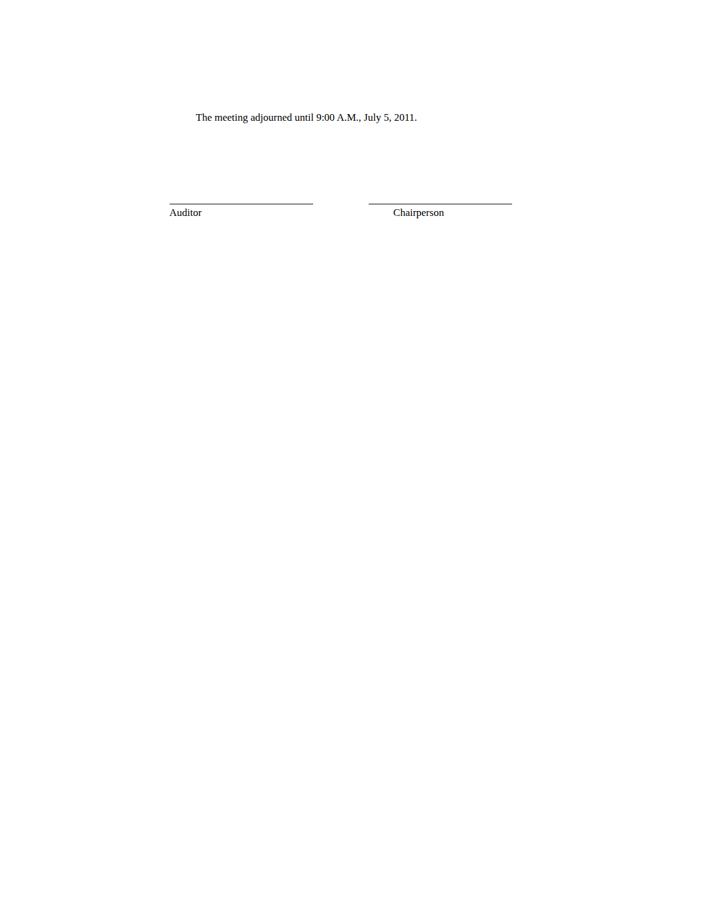The meeting adjourned until 9:00 A.M., July 5, 2011.
Auditor
Chairperson